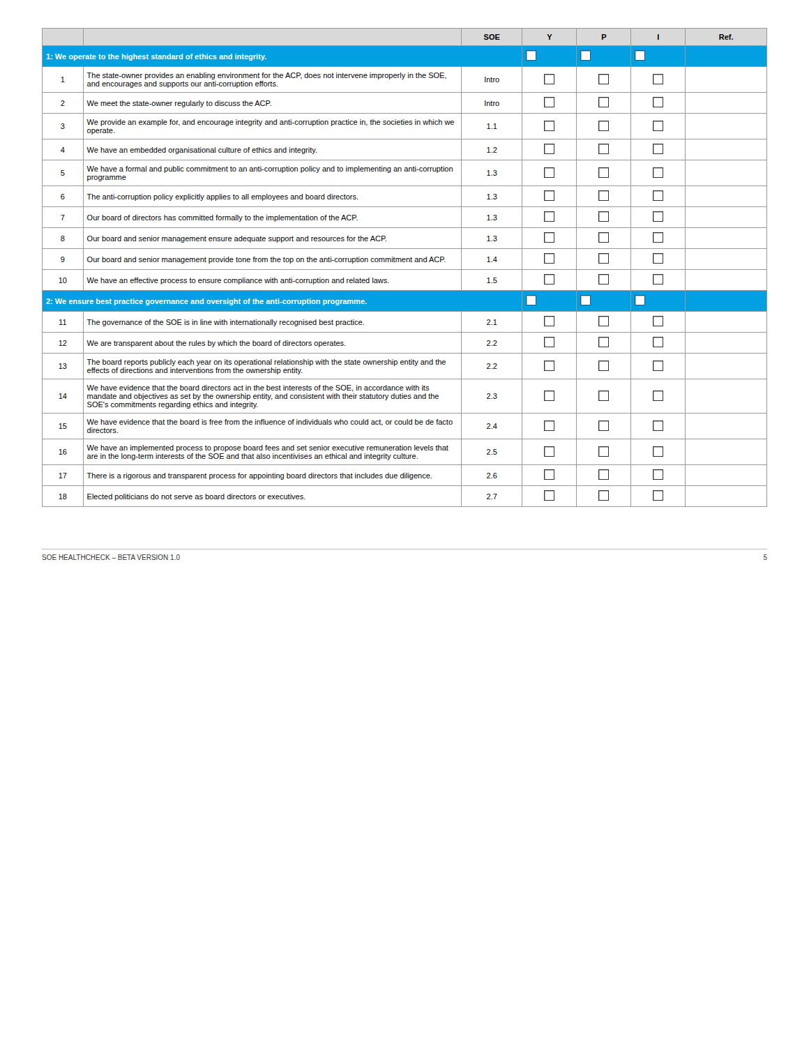| | | SOE | Y | P | I | Ref. |
| --- | --- | --- | --- | --- | --- | --- |
| 1: We operate to the highest standard of ethics and integrity. | | | | |
| 1 | The state-owner provides an enabling environment for the ACP, does not intervene improperly in the SOE, and encourages and supports our anti-corruption efforts. | Intro | | | | |
| 2 | We meet the state-owner regularly to discuss the ACP. | Intro | | | | |
| 3 | We provide an example for, and encourage integrity and anti-corruption practice in, the societies in which we operate. | 1.1 | | | | |
| 4 | We have an embedded organisational culture of ethics and integrity. | 1.2 | | | | |
| 5 | We have a formal and public commitment to an anti-corruption policy and to implementing an anti-corruption programme | 1.3 | | | | |
| 6 | The anti-corruption policy explicitly applies to all employees and board directors. | 1.3 | | | | |
| 7 | Our board of directors has committed formally to the implementation of the ACP. | 1.3 | | | | |
| 8 | Our board and senior management ensure adequate support and resources for the ACP. | 1.3 | | | | |
| 9 | Our board and senior management provide tone from the top on the anti-corruption commitment and ACP. | 1.4 | | | | |
| 10 | We have an effective process to ensure compliance with anti-corruption and related laws. | 1.5 | | | | |
| 2: We ensure best practice governance and oversight of the anti-corruption programme. | | | | |
| 11 | The governance of the SOE is in line with internationally recognised best practice. | 2.1 | | | | |
| 12 | We are transparent about the rules by which the board of directors operates. | 2.2 | | | | |
| 13 | The board reports publicly each year on its operational relationship with the state ownership entity and the effects of directions and interventions from the ownership entity. | 2.2 | | | | |
| 14 | We have evidence that the board directors act in the best interests of the SOE, in accordance with its mandate and objectives as set by the ownership entity, and consistent with their statutory duties and the SOE's commitments regarding ethics and integrity. | 2.3 | | | | |
| 15 | We have evidence that the board is free from the influence of individuals who could act, or could be de facto directors. | 2.4 | | | | |
| 16 | We have an implemented process to propose board fees and set senior executive remuneration levels that are in the long-term interests of the SOE and that also incentivises an ethical and integrity culture. | 2.5 | | | | |
| 17 | There is a rigorous and transparent process for appointing board directors that includes due diligence. | 2.6 | | | | |
| 18 | Elected politicians do not serve as board directors or executives. | 2.7 | | | | |
SOE HEALTHCHECK – BETA VERSION 1.0 5